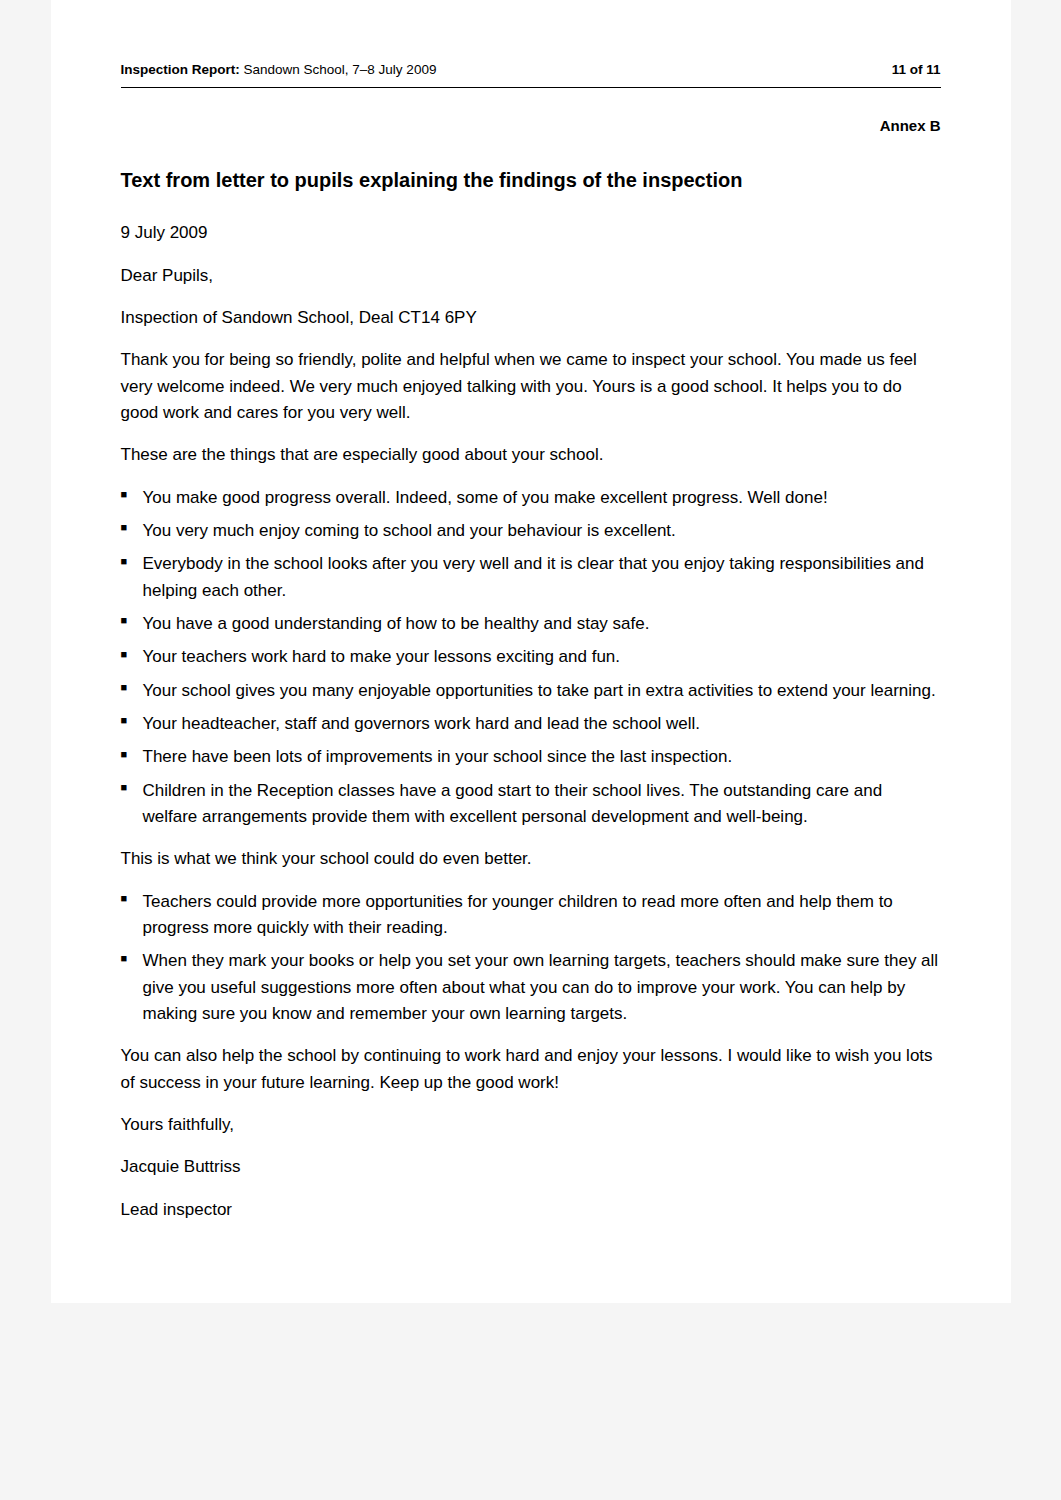Inspection Report: Sandown School, 7–8 July 2009
11 of 11
Annex B
Text from letter to pupils explaining the findings of the inspection
9 July 2009
Dear Pupils,
Inspection of Sandown School, Deal CT14 6PY
Thank you for being so friendly, polite and helpful when we came to inspect your school. You made us feel very welcome indeed. We very much enjoyed talking with you. Yours is a good school. It helps you to do good work and cares for you very well.
These are the things that are especially good about your school.
You make good progress overall. Indeed, some of you make excellent progress. Well done!
You very much enjoy coming to school and your behaviour is excellent.
Everybody in the school looks after you very well and it is clear that you enjoy taking responsibilities and helping each other.
You have a good understanding of how to be healthy and stay safe.
Your teachers work hard to make your lessons exciting and fun.
Your school gives you many enjoyable opportunities to take part in extra activities to extend your learning.
Your headteacher, staff and governors work hard and lead the school well.
There have been lots of improvements in your school since the last inspection.
Children in the Reception classes have a good start to their school lives. The outstanding care and welfare arrangements provide them with excellent personal development and well-being.
This is what we think your school could do even better.
Teachers could provide more opportunities for younger children to read more often and help them to progress more quickly with their reading.
When they mark your books or help you set your own learning targets, teachers should make sure they all give you useful suggestions more often about what you can do to improve your work. You can help by making sure you know and remember your own learning targets.
You can also help the school by continuing to work hard and enjoy your lessons. I would like to wish you lots of success in your future learning. Keep up the good work!
Yours faithfully,
Jacquie Buttriss
Lead inspector